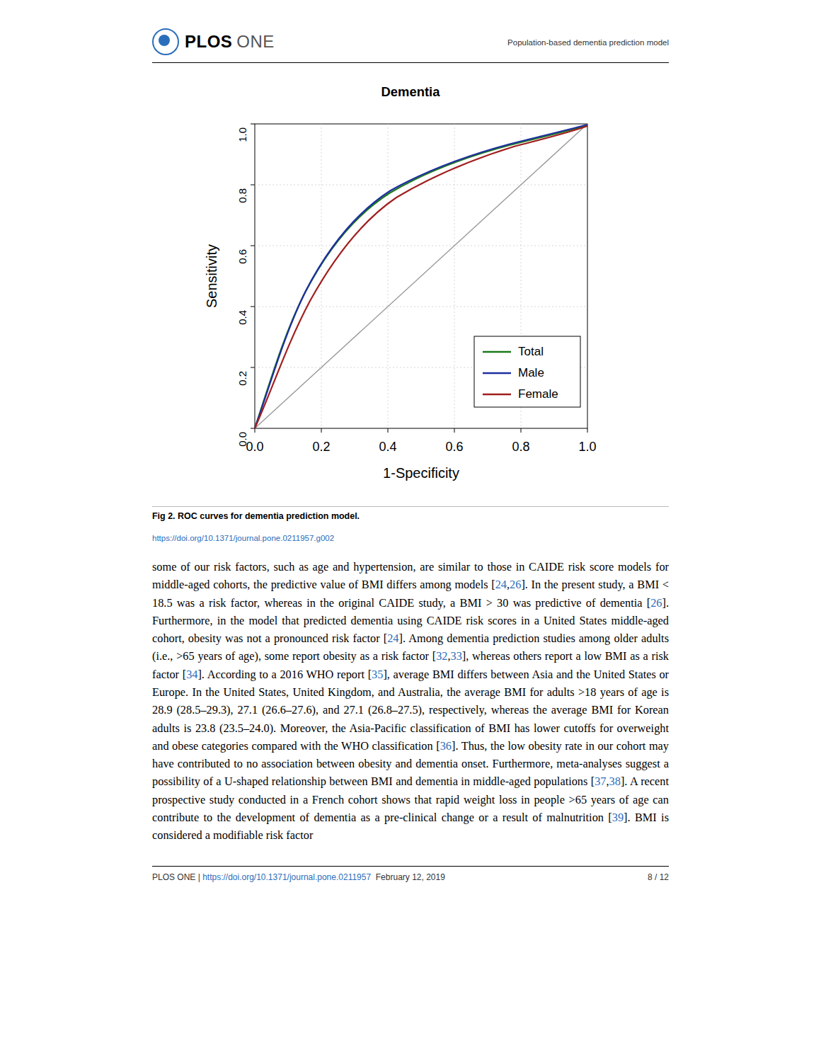PLOS ONE
Population-based dementia prediction model
Dementia
0.0 0.2 0.4 0.6 0.8 1.0 Sensitivity 0.0 0.2 0.4 0.6 0.8 1.0 1-Specificity Total Male Female
Fig 2. ROC curves for dementia prediction model.
https://doi.org/10.1371/journal.pone.0211957.g002
some of our risk factors, such as age and hypertension, are similar to those in CAIDE risk score models for middle-aged cohorts, the predictive value of BMI differs among models [24,26]. In the present study, a BMI < 18.5 was a risk factor, whereas in the original CAIDE study, a BMI > 30 was predictive of dementia [26]. Furthermore, in the model that predicted dementia using CAIDE risk scores in a United States middle-aged cohort, obesity was not a pronounced risk factor [24]. Among dementia prediction studies among older adults (i.e., >65 years of age), some report obesity as a risk factor [32,33], whereas others report a low BMI as a risk factor [34]. According to a 2016 WHO report [35], average BMI differs between Asia and the United States or Europe. In the United States, United Kingdom, and Australia, the average BMI for adults >18 years of age is 28.9 (28.5–29.3), 27.1 (26.6–27.6), and 27.1 (26.8–27.5), respectively, whereas the average BMI for Korean adults is 23.8 (23.5–24.0). Moreover, the Asia-Pacific classification of BMI has lower cutoffs for overweight and obese categories compared with the WHO classification [36]. Thus, the low obesity rate in our cohort may have contributed to no association between obesity and dementia onset. Furthermore, meta-analyses suggest a possibility of a U-shaped relationship between BMI and dementia in middle-aged populations [37,38]. A recent prospective study conducted in a French cohort shows that rapid weight loss in people >65 years of age can contribute to the development of dementia as a pre-clinical change or a result of malnutrition [39]. BMI is considered a modifiable risk factor
PLOS ONE | https://doi.org/10.1371/journal.pone.0211957 February 12, 2019
8 / 12